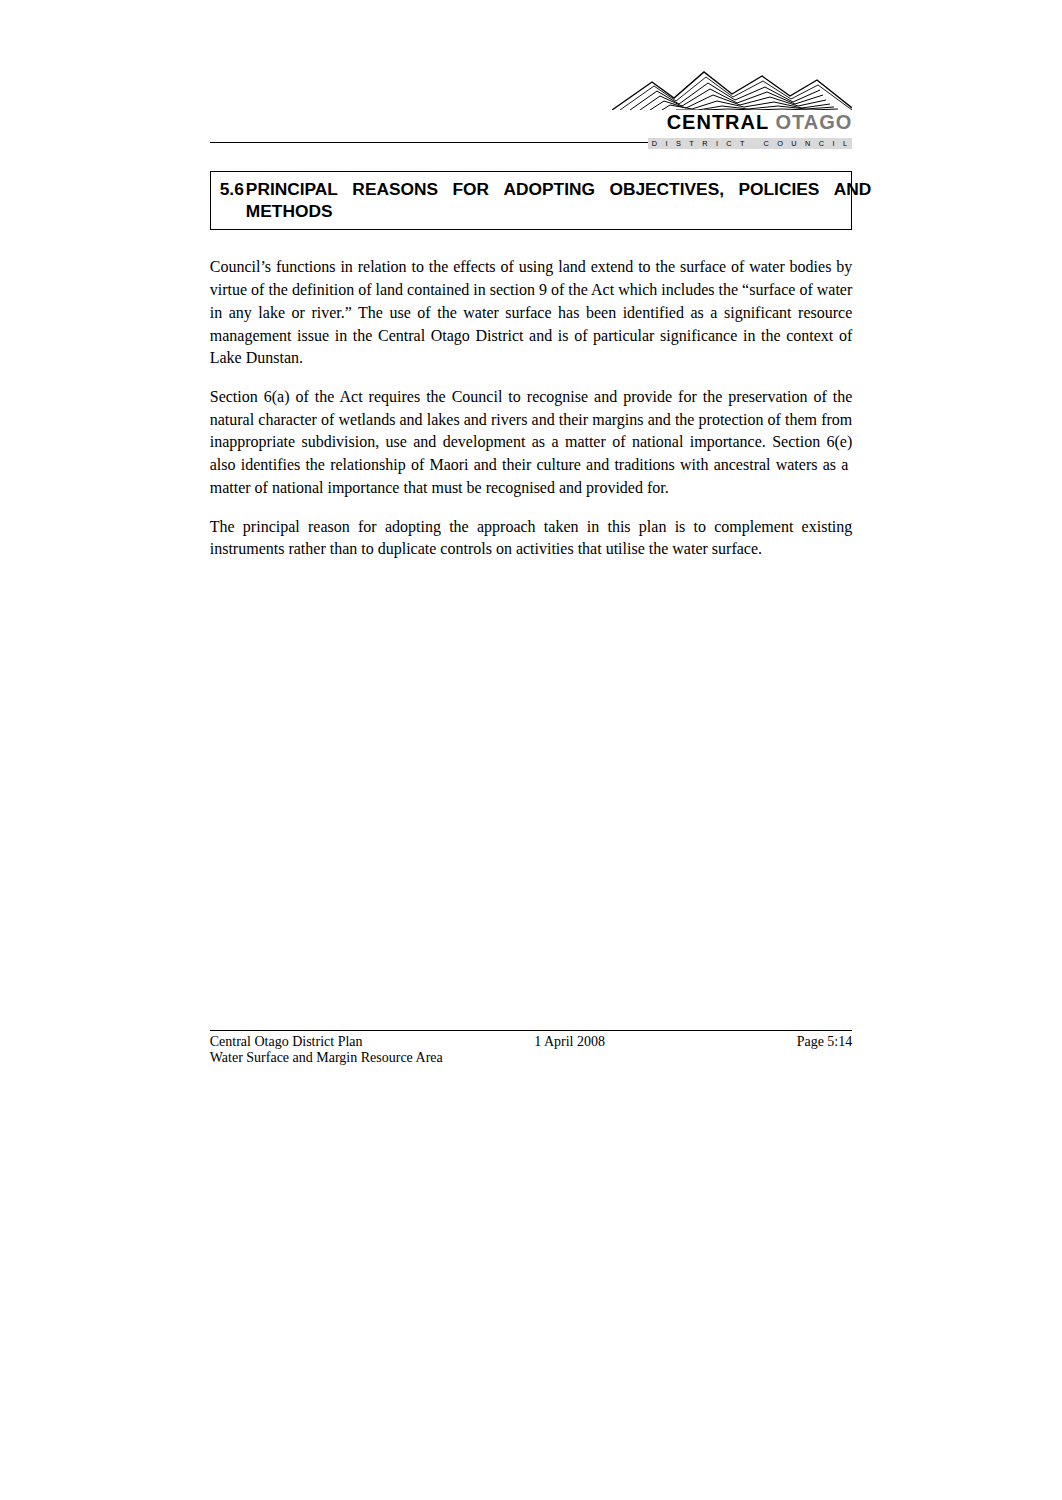CENTRAL OTAGO
D I S T R I C T C O U N C I L
| 5.6 | PRINCIPAL REASONS FOR ADOPTING OBJECTIVES, POLICIES AND METHODS |
Council’s functions in relation to the effects of using land extend to the surface of water bodies by virtue of the definition of land contained in section 9 of the Act which includes the “surface of water in any lake or river.” The use of the water surface has been identified as a significant resource management issue in the Central Otago District and is of particular significance in the context of Lake Dunstan.
Section 6(a) of the Act requires the Council to recognise and provide for the preservation of the natural character of wetlands and lakes and rivers and their margins and the protection of them from inappropriate subdivision, use and development as a matter of national importance. Section 6(e) also identifies the relationship of Maori and their culture and traditions with ancestral waters as a matter of national importance that must be recognised and provided for.
The principal reason for adopting the approach taken in this plan is to complement existing instruments rather than to duplicate controls on activities that utilise the water surface.
| Central Otago District Plan | 1 April 2008 | Page 5:14 |
| Water Surface and Margin Resource Area | | |